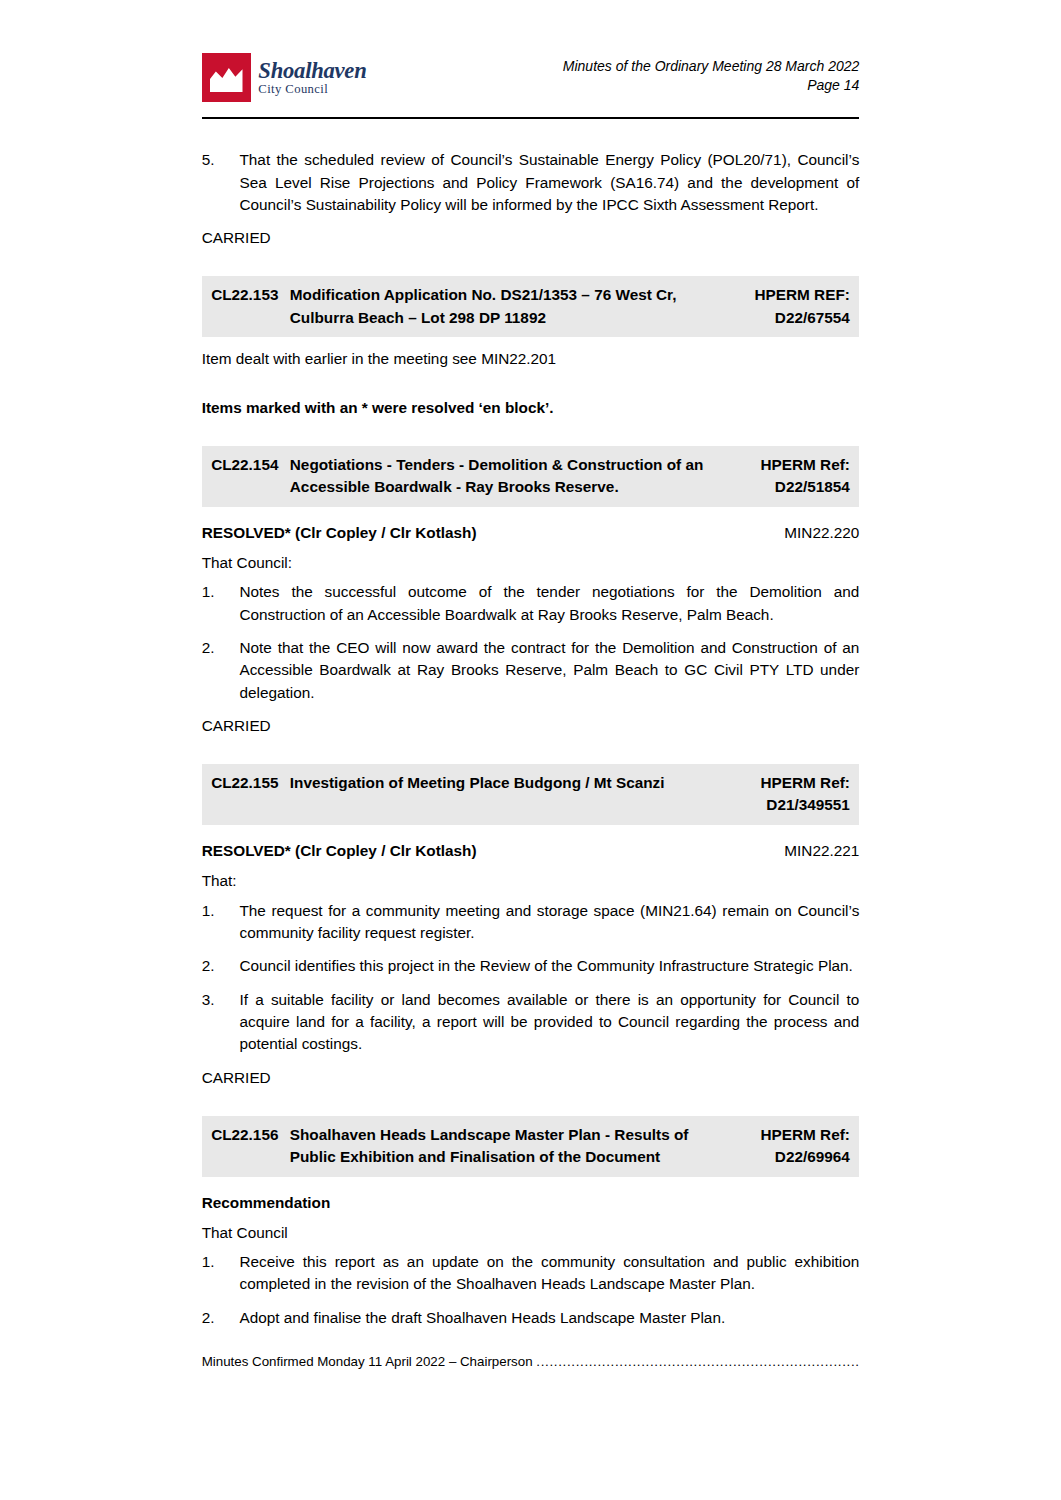Shoalhaven
City Council
Minutes of the Ordinary Meeting 28 March 2022
Page 14
That the scheduled review of Council’s Sustainable Energy Policy (POL20/71), Council’s Sea Level Rise Projections and Policy Framework (SA16.74) and the development of Council’s Sustainability Policy will be informed by the IPCC Sixth Assessment Report.
CARRIED
CL22.153 Modification Application No. DS21/1353 – 76 West Cr, Culburra Beach – Lot 298 DP 11892
HPERM REF:
D22/67554
Item dealt with earlier in the meeting see MIN22.201
Items marked with an * were resolved ‘en block’.
CL22.154 Negotiations - Tenders - Demolition & Construction of an Accessible Boardwalk - Ray Brooks Reserve.
HPERM Ref:
D22/51854
RESOLVED* (Clr Copley / Clr Kotlash)
MIN22.220
That Council:
Notes the successful outcome of the tender negotiations for the Demolition and Construction of an Accessible Boardwalk at Ray Brooks Reserve, Palm Beach.
Note that the CEO will now award the contract for the Demolition and Construction of an Accessible Boardwalk at Ray Brooks Reserve, Palm Beach to GC Civil PTY LTD under delegation.
CARRIED
CL22.155 Investigation of Meeting Place Budgong / Mt Scanzi
HPERM Ref:
D21/349551
RESOLVED* (Clr Copley / Clr Kotlash)
MIN22.221
That:
The request for a community meeting and storage space (MIN21.64) remain on Council’s community facility request register.
Council identifies this project in the Review of the Community Infrastructure Strategic Plan.
If a suitable facility or land becomes available or there is an opportunity for Council to acquire land for a facility, a report will be provided to Council regarding the process and potential costings.
CARRIED
CL22.156 Shoalhaven Heads Landscape Master Plan - Results of Public Exhibition and Finalisation of the Document
HPERM Ref:
D22/69964
Recommendation
That Council
Receive this report as an update on the community consultation and public exhibition completed in the revision of the Shoalhaven Heads Landscape Master Plan.
Adopt and finalise the draft Shoalhaven Heads Landscape Master Plan.
Minutes Confirmed Monday 11 April 2022 – Chairperson ................................................................................